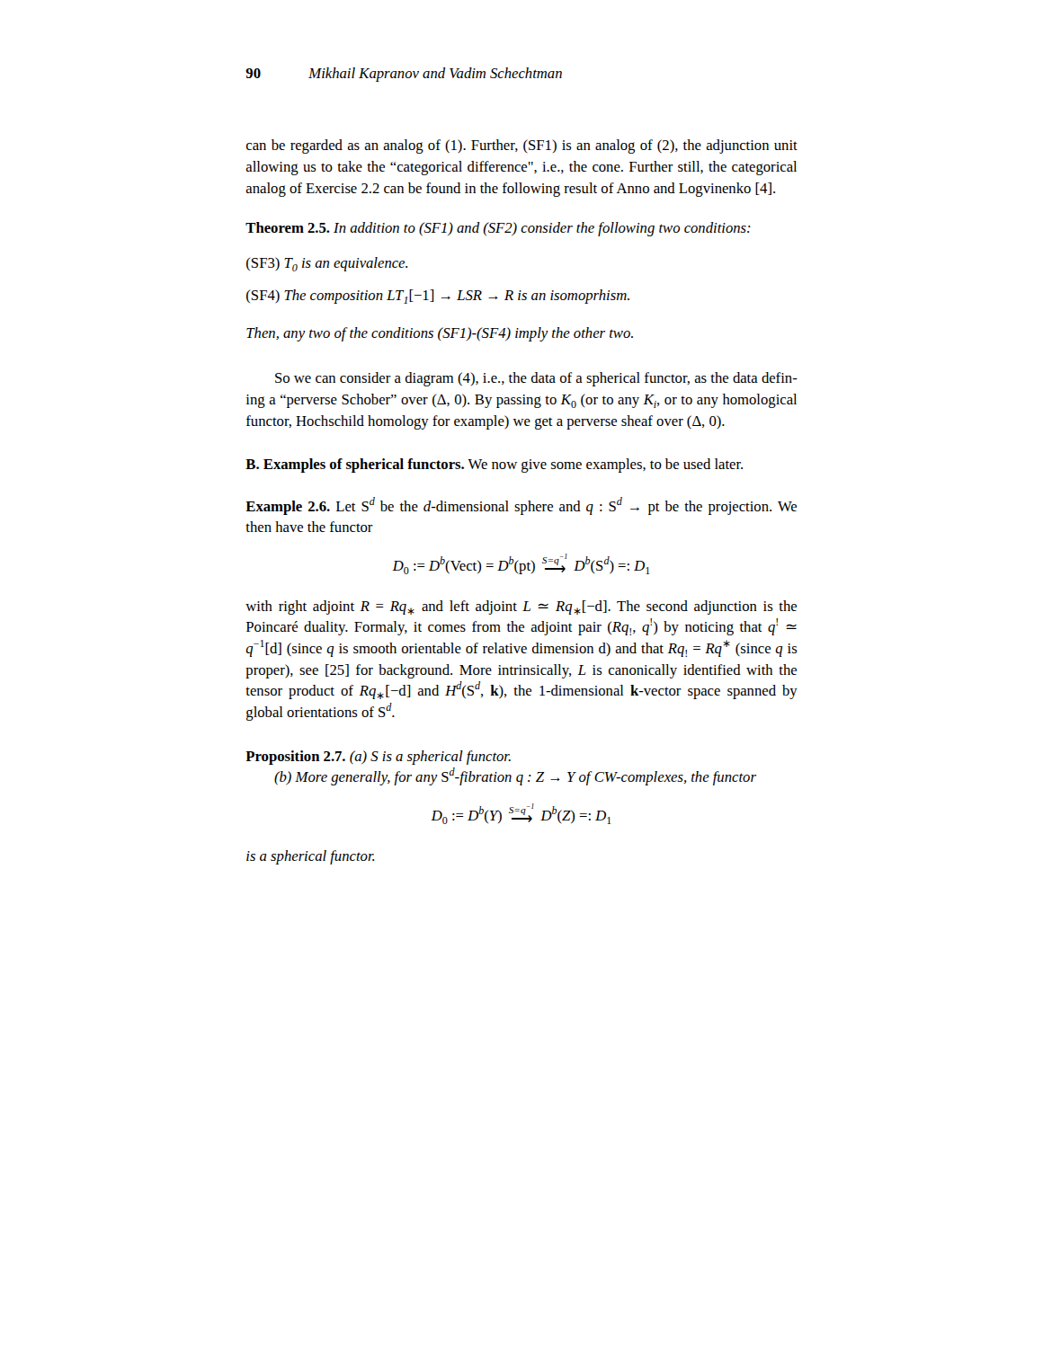90 Mikhail Kapranov and Vadim Schechtman
can be regarded as an analog of (1). Further, (SF1) is an analog of (2), the adjunction unit allowing us to take the “categorical difference", i.e., the cone. Further still, the categorical analog of Exercise 2.2 can be found in the following result of Anno and Logvinenko [4].
Theorem 2.5. In addition to (SF1) and (SF2) consider the following two conditions:
(SF3) T0 is an equivalence.
(SF4) The composition LT1[−1] → LSR → R is an isomoprhism.
Then, any two of the conditions (SF1)-(SF4) imply the other two.
So we can consider a diagram (4), i.e., the data of a spherical functor, as the data defining a “perverse Schober” over (Δ, 0). By passing to K0 (or to any Ki, or to any homological functor, Hochschild homology for example) we get a perverse sheaf over (Δ, 0).
B. Examples of spherical functors. We now give some examples, to be used later.
Example 2.6. Let Sd be the d-dimensional sphere and q : Sd → pt be the projection. We then have the functor
D0 := Db(Vect) = Db(pt) S=q−1⟶ Db(Sd) =: D1
with right adjoint R = Rq∗ and left adjoint L ≃ Rq∗[−d]. The second adjunction is the Poincaré duality. Formaly, it comes from the adjoint pair (Rq!, q!) by noticing that q! ≃ q−1[d] (since q is smooth orientable of relative dimension d) and that Rq! = Rq∗ (since q is proper), see [25] for background. More intrinsically, L is canonically identified with the tensor product of Rq∗[−d] and Hd(Sd, k), the 1-dimensional k-vector space spanned by global orientations of Sd.
Proposition 2.7. (a) S is a spherical functor. (b) More generally, for any Sd-fibration q : Z → Y of CW-complexes, the functor
D0 := Db(Y) S=q−1⟶ Db(Z) =: D1
is a spherical functor.